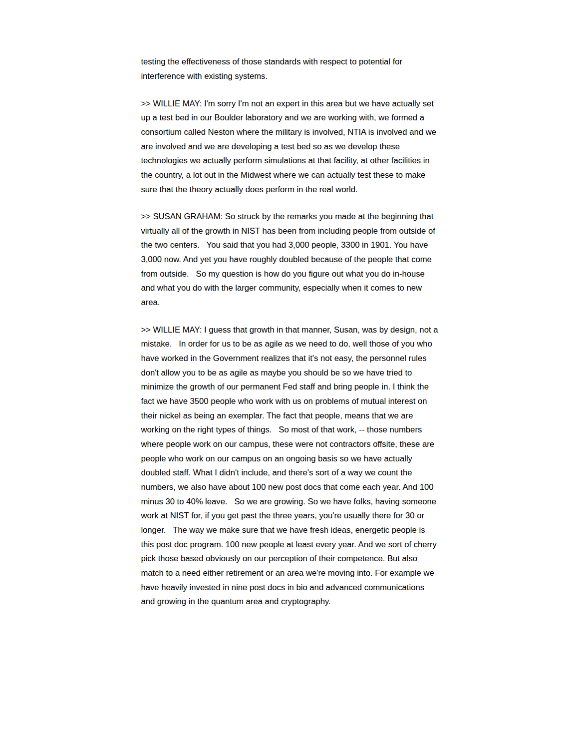testing the effectiveness of those standards with respect to potential for interference with existing systems.
>> WILLIE MAY: I'm sorry I'm not an expert in this area but we have actually set up a test bed in our Boulder laboratory and we are working with, we formed a consortium called Neston where the military is involved, NTIA is involved and we are involved and we are developing a test bed so as we develop these technologies we actually perform simulations at that facility, at other facilities in the country, a lot out in the Midwest where we can actually test these to make sure that the theory actually does perform in the real world.
>> SUSAN GRAHAM: So struck by the remarks you made at the beginning that virtually all of the growth in NIST has been from including people from outside of the two centers. You said that you had 3,000 people, 3300 in 1901. You have 3,000 now. And yet you have roughly doubled because of the people that come from outside. So my question is how do you figure out what you do in-house and what you do with the larger community, especially when it comes to new area.
>> WILLIE MAY: I guess that growth in that manner, Susan, was by design, not a mistake. In order for us to be as agile as we need to do, well those of you who have worked in the Government realizes that it's not easy, the personnel rules don't allow you to be as agile as maybe you should be so we have tried to minimize the growth of our permanent Fed staff and bring people in. I think the fact we have 3500 people who work with us on problems of mutual interest on their nickel as being an exemplar. The fact that people, means that we are working on the right types of things. So most of that work, -- those numbers where people work on our campus, these were not contractors offsite, these are people who work on our campus on an ongoing basis so we have actually doubled staff. What I didn't include, and there's sort of a way we count the numbers, we also have about 100 new post docs that come each year. And 100 minus 30 to 40% leave. So we are growing. So we have folks, having someone work at NIST for, if you get past the three years, you're usually there for 30 or longer. The way we make sure that we have fresh ideas, energetic people is this post doc program. 100 new people at least every year. And we sort of cherry pick those based obviously on our perception of their competence. But also match to a need either retirement or an area we're moving into. For example we have heavily invested in nine post docs in bio and advanced communications and growing in the quantum area and cryptography.